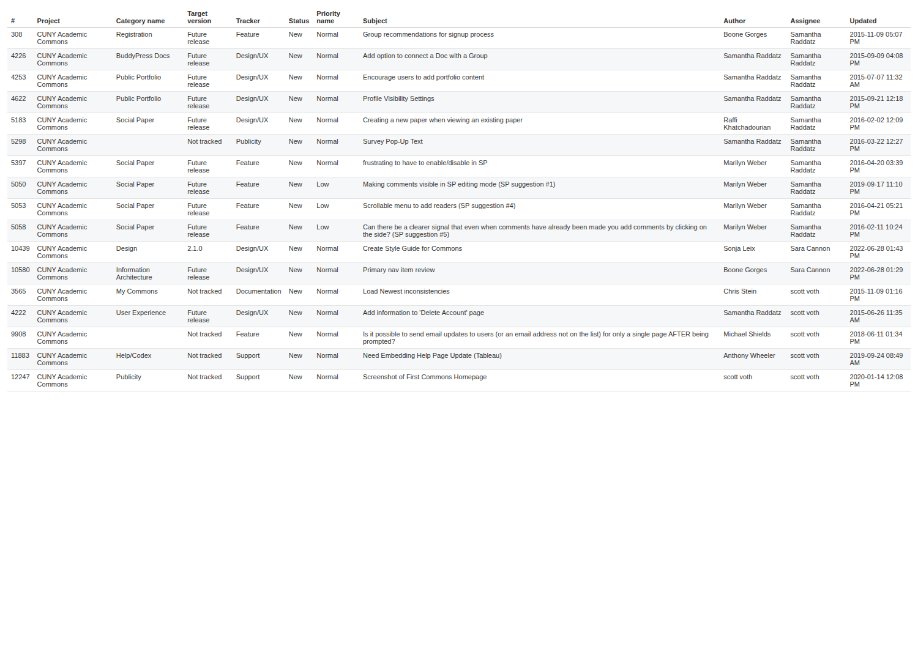| # | Project | Category name | Target version | Tracker | Status | Priority name | Subject | Author | Assignee | Updated |
| --- | --- | --- | --- | --- | --- | --- | --- | --- | --- | --- |
| 308 | CUNY Academic Commons | Registration | Future release | Feature | New | Normal | Group recommendations for signup process | Boone Gorges | Samantha Raddatz | 2015-11-09 05:07 PM |
| 4226 | CUNY Academic Commons | BuddyPress Docs | Future release | Design/UX | New | Normal | Add option to connect a Doc with a Group | Samantha Raddatz | Samantha Raddatz | 2015-09-09 04:08 PM |
| 4253 | CUNY Academic Commons | Public Portfolio | Future release | Design/UX | New | Normal | Encourage users to add portfolio content | Samantha Raddatz | Samantha Raddatz | 2015-07-07 11:32 AM |
| 4622 | CUNY Academic Commons | Public Portfolio | Future release | Design/UX | New | Normal | Profile Visibility Settings | Samantha Raddatz | Samantha Raddatz | 2015-09-21 12:18 PM |
| 5183 | CUNY Academic Commons | Social Paper | Future release | Design/UX | New | Normal | Creating a new paper when viewing an existing paper | Raffi Khatchadourian | Samantha Raddatz | 2016-02-02 12:09 PM |
| 5298 | CUNY Academic Commons | | Not tracked | Publicity | New | Normal | Survey Pop-Up Text | Samantha Raddatz | Samantha Raddatz | 2016-03-22 12:27 PM |
| 5397 | CUNY Academic Commons | Social Paper | Future release | Feature | New | Normal | frustrating to have to enable/disable in SP | Marilyn Weber | Samantha Raddatz | 2016-04-20 03:39 PM |
| 5050 | CUNY Academic Commons | Social Paper | Future release | Feature | New | Low | Making comments visible in SP editing mode (SP suggestion #1) | Marilyn Weber | Samantha Raddatz | 2019-09-17 11:10 PM |
| 5053 | CUNY Academic Commons | Social Paper | Future release | Feature | New | Low | Scrollable menu to add readers (SP suggestion #4) | Marilyn Weber | Samantha Raddatz | 2016-04-21 05:21 PM |
| 5058 | CUNY Academic Commons | Social Paper | Future release | Feature | New | Low | Can there be a clearer signal that even when comments have already been made you add comments by clicking on the side? (SP suggestion #5) | Marilyn Weber | Samantha Raddatz | 2016-02-11 10:24 PM |
| 10439 | CUNY Academic Commons | Design | 2.1.0 | Design/UX | New | Normal | Create Style Guide for Commons | Sonja Leix | Sara Cannon | 2022-06-28 01:43 PM |
| 10580 | CUNY Academic Commons | Information Architecture | Future release | Design/UX | New | Normal | Primary nav item review | Boone Gorges | Sara Cannon | 2022-06-28 01:29 PM |
| 3565 | CUNY Academic Commons | My Commons | Not tracked | Documentation | New | Normal | Load Newest inconsistencies | Chris Stein | scott voth | 2015-11-09 01:16 PM |
| 4222 | CUNY Academic Commons | User Experience | Future release | Design/UX | New | Normal | Add information to 'Delete Account' page | Samantha Raddatz | scott voth | 2015-06-26 11:35 AM |
| 9908 | CUNY Academic Commons | | Not tracked | Feature | New | Normal | Is it possible to send email updates to users (or an email address not on the list) for only a single page AFTER being prompted? | Michael Shields | scott voth | 2018-06-11 01:34 PM |
| 11883 | CUNY Academic Commons | Help/Codex | Not tracked | Support | New | Normal | Need Embedding Help Page Update (Tableau) | Anthony Wheeler | scott voth | 2019-09-24 08:49 AM |
| 12247 | CUNY Academic Commons | Publicity | Not tracked | Support | New | Normal | Screenshot of First Commons Homepage | scott voth | scott voth | 2020-01-14 12:08 PM |